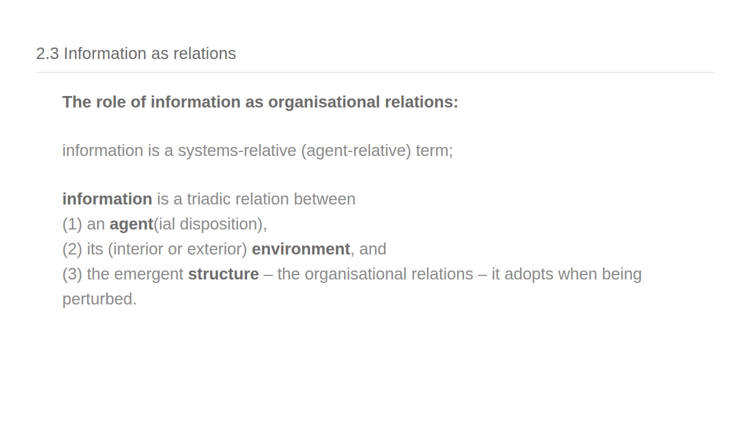2.3 Information as relations
The role of information as organisational relations:
information is a systems-relative (agent-relative) term;
information is a triadic relation between (1) an agent(ial disposition), (2) its (interior or exterior) environment, and (3) the emergent structure – the organisational relations – it adopts when being perturbed.